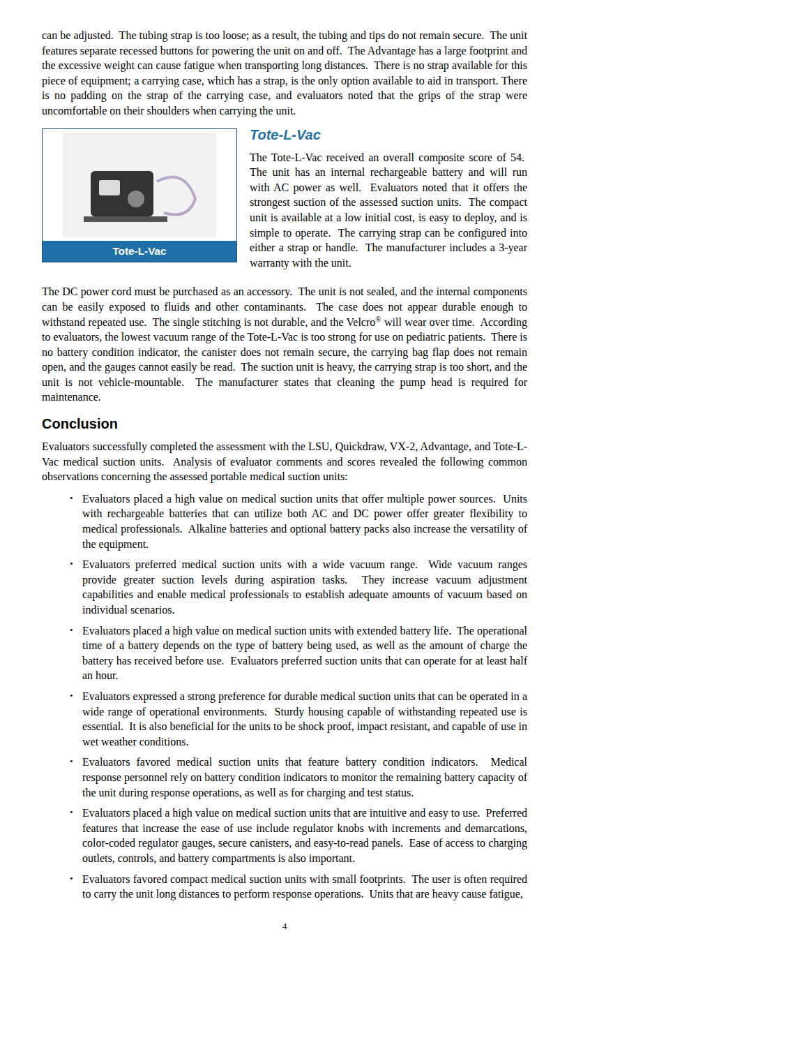can be adjusted. The tubing strap is too loose; as a result, the tubing and tips do not remain secure. The unit features separate recessed buttons for powering the unit on and off. The Advantage has a large footprint and the excessive weight can cause fatigue when transporting long distances. There is no strap available for this piece of equipment; a carrying case, which has a strap, is the only option available to aid in transport. There is no padding on the strap of the carrying case, and evaluators noted that the grips of the strap were uncomfortable on their shoulders when carrying the unit.
Tote-L-Vac
Tote-L-Vac
The Tote-L-Vac received an overall composite score of 54. The unit has an internal rechargeable battery and will run with AC power as well. Evaluators noted that it offers the strongest suction of the assessed suction units. The compact unit is available at a low initial cost, is easy to deploy, and is simple to operate. The carrying strap can be configured into either a strap or handle. The manufacturer includes a 3-year warranty with the unit.
The DC power cord must be purchased as an accessory. The unit is not sealed, and the internal components can be easily exposed to fluids and other contaminants. The case does not appear durable enough to withstand repeated use. The single stitching is not durable, and the Velcro® will wear over time. According to evaluators, the lowest vacuum range of the Tote-L-Vac is too strong for use on pediatric patients. There is no battery condition indicator, the canister does not remain secure, the carrying bag flap does not remain open, and the gauges cannot easily be read. The suction unit is heavy, the carrying strap is too short, and the unit is not vehicle-mountable. The manufacturer states that cleaning the pump head is required for maintenance.
Conclusion
Evaluators successfully completed the assessment with the LSU, Quickdraw, VX-2, Advantage, and Tote-L-Vac medical suction units. Analysis of evaluator comments and scores revealed the following common observations concerning the assessed portable medical suction units:
Evaluators placed a high value on medical suction units that offer multiple power sources. Units with rechargeable batteries that can utilize both AC and DC power offer greater flexibility to medical professionals. Alkaline batteries and optional battery packs also increase the versatility of the equipment.
Evaluators preferred medical suction units with a wide vacuum range. Wide vacuum ranges provide greater suction levels during aspiration tasks. They increase vacuum adjustment capabilities and enable medical professionals to establish adequate amounts of vacuum based on individual scenarios.
Evaluators placed a high value on medical suction units with extended battery life. The operational time of a battery depends on the type of battery being used, as well as the amount of charge the battery has received before use. Evaluators preferred suction units that can operate for at least half an hour.
Evaluators expressed a strong preference for durable medical suction units that can be operated in a wide range of operational environments. Sturdy housing capable of withstanding repeated use is essential. It is also beneficial for the units to be shock proof, impact resistant, and capable of use in wet weather conditions.
Evaluators favored medical suction units that feature battery condition indicators. Medical response personnel rely on battery condition indicators to monitor the remaining battery capacity of the unit during response operations, as well as for charging and test status.
Evaluators placed a high value on medical suction units that are intuitive and easy to use. Preferred features that increase the ease of use include regulator knobs with increments and demarcations, color-coded regulator gauges, secure canisters, and easy-to-read panels. Ease of access to charging outlets, controls, and battery compartments is also important.
Evaluators favored compact medical suction units with small footprints. The user is often required to carry the unit long distances to perform response operations. Units that are heavy cause fatigue,
4